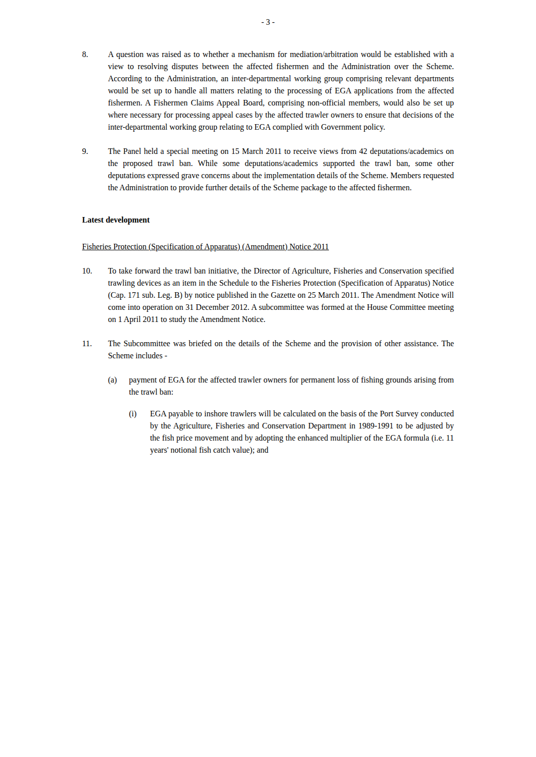- 3 -
8.
A question was raised as to whether a mechanism for mediation/arbitration would be established with a view to resolving disputes between the affected fishermen and the Administration over the Scheme. According to the Administration, an inter-departmental working group comprising relevant departments would be set up to handle all matters relating to the processing of EGA applications from the affected fishermen. A Fishermen Claims Appeal Board, comprising non-official members, would also be set up where necessary for processing appeal cases by the affected trawler owners to ensure that decisions of the inter-departmental working group relating to EGA complied with Government policy.
9.
The Panel held a special meeting on 15 March 2011 to receive views from 42 deputations/academics on the proposed trawl ban. While some deputations/academics supported the trawl ban, some other deputations expressed grave concerns about the implementation details of the Scheme. Members requested the Administration to provide further details of the Scheme package to the affected fishermen.
Latest development
Fisheries Protection (Specification of Apparatus) (Amendment) Notice 2011
10.
To take forward the trawl ban initiative, the Director of Agriculture, Fisheries and Conservation specified trawling devices as an item in the Schedule to the Fisheries Protection (Specification of Apparatus) Notice (Cap. 171 sub. Leg. B) by notice published in the Gazette on 25 March 2011. The Amendment Notice will come into operation on 31 December 2012. A subcommittee was formed at the House Committee meeting on 1 April 2011 to study the Amendment Notice.
11.
The Subcommittee was briefed on the details of the Scheme and the provision of other assistance. The Scheme includes -
(a) payment of EGA for the affected trawler owners for permanent loss of fishing grounds arising from the trawl ban:
(i) EGA payable to inshore trawlers will be calculated on the basis of the Port Survey conducted by the Agriculture, Fisheries and Conservation Department in 1989-1991 to be adjusted by the fish price movement and by adopting the enhanced multiplier of the EGA formula (i.e. 11 years' notional fish catch value); and